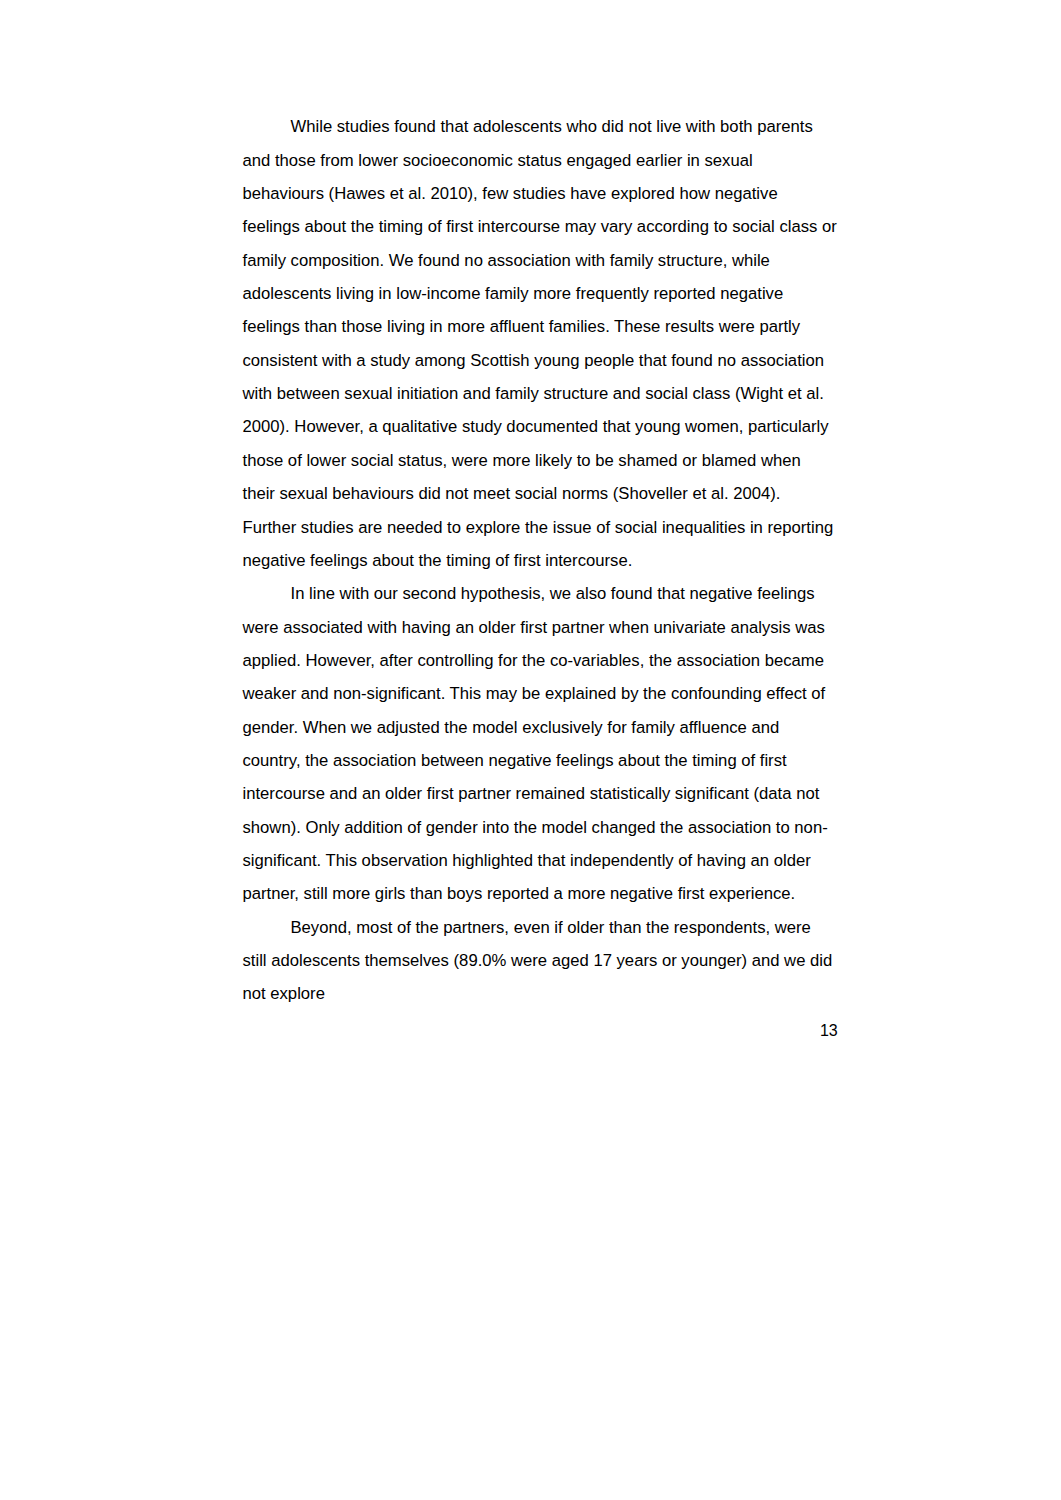While studies found that adolescents who did not live with both parents and those from lower socioeconomic status engaged earlier in sexual behaviours (Hawes et al. 2010), few studies have explored how negative feelings about the timing of first intercourse may vary according to social class or family composition. We found no association with family structure, while adolescents living in low-income family more frequently reported negative feelings than those living in more affluent families. These results were partly consistent with a study among Scottish young people that found no association with between sexual initiation and family structure and social class (Wight et al. 2000). However, a qualitative study documented that young women, particularly those of lower social status, were more likely to be shamed or blamed when their sexual behaviours did not meet social norms (Shoveller et al. 2004). Further studies are needed to explore the issue of social inequalities in reporting negative feelings about the timing of first intercourse.
In line with our second hypothesis, we also found that negative feelings were associated with having an older first partner when univariate analysis was applied. However, after controlling for the co-variables, the association became weaker and non-significant. This may be explained by the confounding effect of gender. When we adjusted the model exclusively for family affluence and country, the association between negative feelings about the timing of first intercourse and an older first partner remained statistically significant (data not shown). Only addition of gender into the model changed the association to non-significant. This observation highlighted that independently of having an older partner, still more girls than boys reported a more negative first experience.
Beyond, most of the partners, even if older than the respondents, were still adolescents themselves (89.0% were aged 17 years or younger) and we did not explore
13